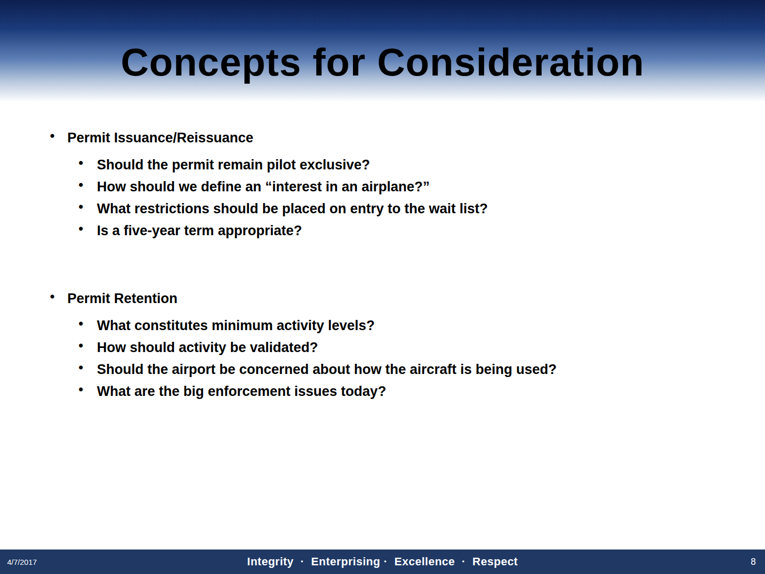Concepts for Consideration
Permit Issuance/Reissuance
Should the permit remain pilot exclusive?
How should we define an “interest in an airplane?”
What restrictions should be placed on entry to the wait list?
Is a five-year term appropriate?
Permit Retention
What constitutes minimum activity levels?
How should activity be validated?
Should the airport be concerned about how the aircraft is being used?
What are the big enforcement issues today?
4/7/2017 Integrity · Enterprising · Excellence · Respect 8